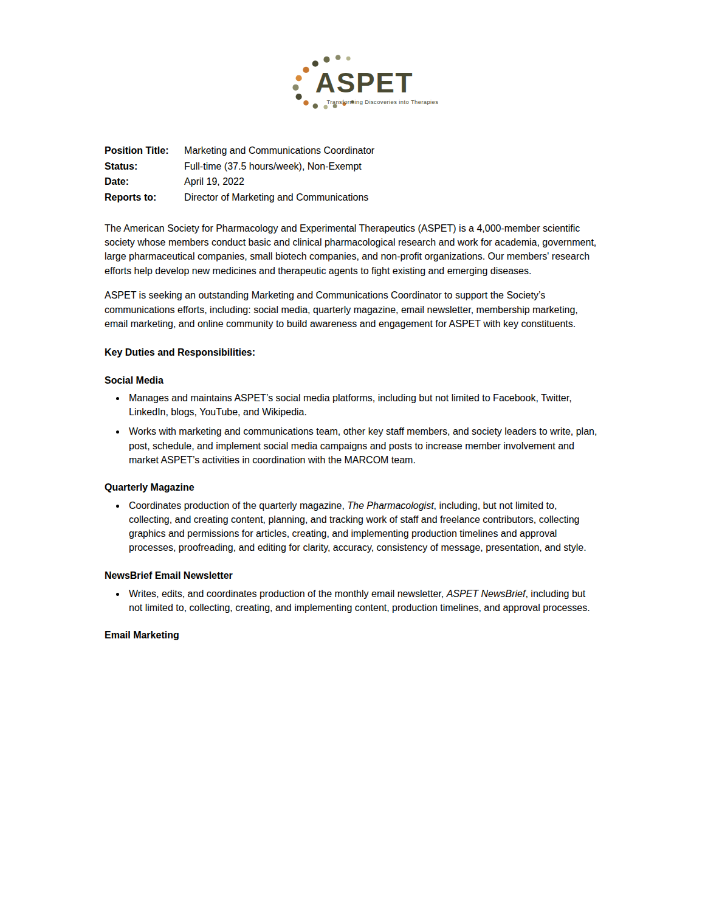ASPET Transforming Discoveries into Therapies
| Position Title: | Marketing and Communications Coordinator |
| Status: | Full-time (37.5 hours/week), Non-Exempt |
| Date: | April 19, 2022 |
| Reports to: | Director of Marketing and Communications |
The American Society for Pharmacology and Experimental Therapeutics (ASPET) is a 4,000-member scientific society whose members conduct basic and clinical pharmacological research and work for academia, government, large pharmaceutical companies, small biotech companies, and non-profit organizations. Our members' research efforts help develop new medicines and therapeutic agents to fight existing and emerging diseases.
ASPET is seeking an outstanding Marketing and Communications Coordinator to support the Society’s communications efforts, including: social media, quarterly magazine, email newsletter, membership marketing, email marketing, and online community to build awareness and engagement for ASPET with key constituents.
Key Duties and Responsibilities:
Social Media
Manages and maintains ASPET’s social media platforms, including but not limited to Facebook, Twitter, LinkedIn, blogs, YouTube, and Wikipedia.
Works with marketing and communications team, other key staff members, and society leaders to write, plan, post, schedule, and implement social media campaigns and posts to increase member involvement and market ASPET’s activities in coordination with the MARCOM team.
Quarterly Magazine
Coordinates production of the quarterly magazine, The Pharmacologist, including, but not limited to, collecting, and creating content, planning, and tracking work of staff and freelance contributors, collecting graphics and permissions for articles, creating, and implementing production timelines and approval processes, proofreading, and editing for clarity, accuracy, consistency of message, presentation, and style.
NewsBrief Email Newsletter
Writes, edits, and coordinates production of the monthly email newsletter, ASPET NewsBrief, including but not limited to, collecting, creating, and implementing content, production timelines, and approval processes.
Email Marketing